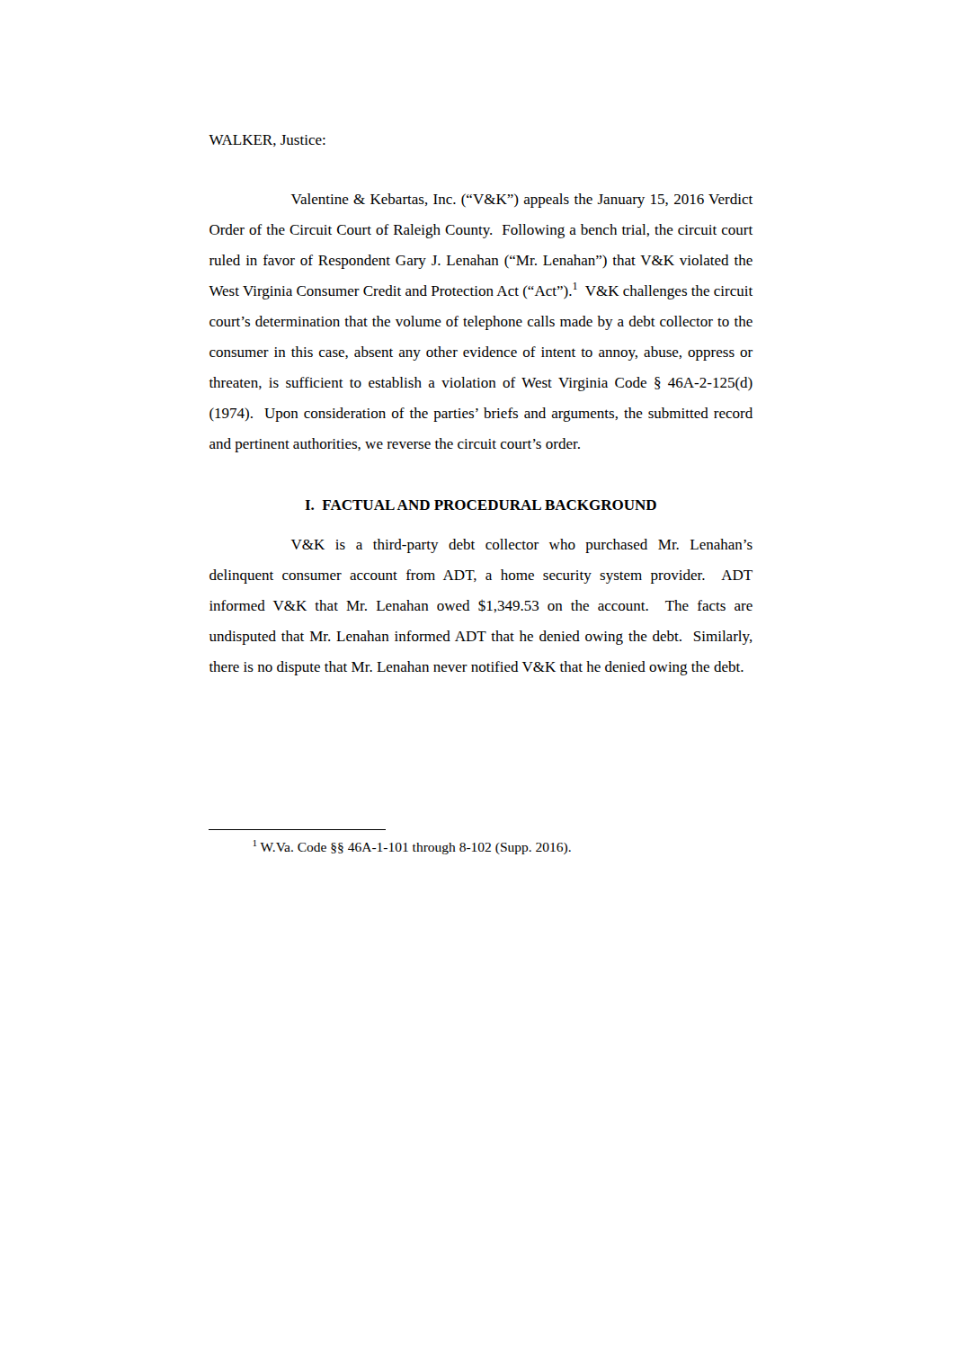WALKER, Justice:
Valentine & Kebartas, Inc. (“V&K”) appeals the January 15, 2016 Verdict Order of the Circuit Court of Raleigh County. Following a bench trial, the circuit court ruled in favor of Respondent Gary J. Lenahan (“Mr. Lenahan”) that V&K violated the West Virginia Consumer Credit and Protection Act (“Act”).1 V&K challenges the circuit court’s determination that the volume of telephone calls made by a debt collector to the consumer in this case, absent any other evidence of intent to annoy, abuse, oppress or threaten, is sufficient to establish a violation of West Virginia Code § 46A-2-125(d) (1974). Upon consideration of the parties’ briefs and arguments, the submitted record and pertinent authorities, we reverse the circuit court’s order.
I. FACTUAL AND PROCEDURAL BACKGROUND
V&K is a third-party debt collector who purchased Mr. Lenahan’s delinquent consumer account from ADT, a home security system provider. ADT informed V&K that Mr. Lenahan owed $1,349.53 on the account. The facts are undisputed that Mr. Lenahan informed ADT that he denied owing the debt. Similarly, there is no dispute that Mr. Lenahan never notified V&K that he denied owing the debt.
1 W.Va. Code §§ 46A-1-101 through 8-102 (Supp. 2016).